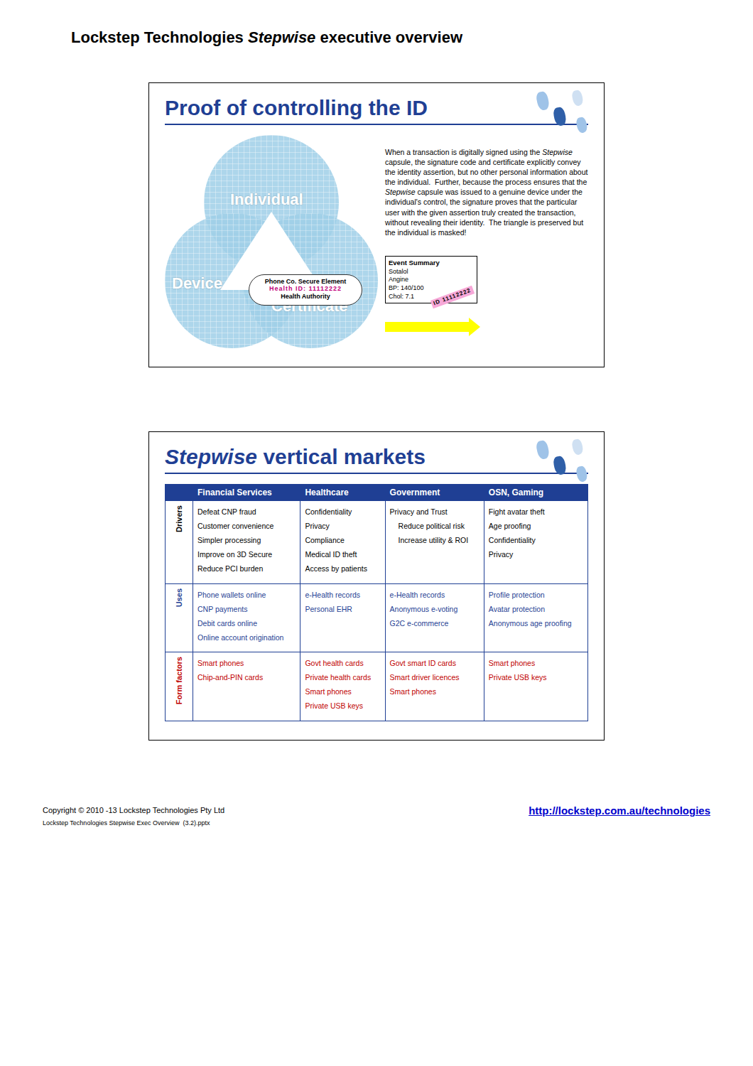Lockstep Technologies Stepwise executive overview
Proof of controlling the ID
Individual Device Certificate
Phone Co. Secure Element
Health ID: 11112222
Health Authority
When a transaction is digitally signed using the Stepwise capsule, the signature code and certificate explicitly convey the identity assertion, but no other personal information about the individual. Further, because the process ensures that the Stepwise capsule was issued to a genuine device under the individual's control, the signature proves that the particular user with the given assertion truly created the transaction, without revealing their identity. The triangle is preserved but the individual is masked!
Event Summary
Sotalol
Angine
BP: 140/100
Chol: 7.1 ID 11112222
Stepwise vertical markets
| | Financial Services | Healthcare | Government | OSN, Gaming |
| --- | --- | --- | --- | --- |
| Drivers | Defeat CNP fraud Customer convenience Simpler processing Improve on 3D Secure Reduce PCI burden | Confidentiality Privacy Compliance Medical ID theft Access by patients | Privacy and Trust Reduce political risk Increase utility & ROI | Fight avatar theft Age proofing Confidentiality Privacy |
| Uses | Phone wallets online CNP payments Debit cards online Online account origination | e-Health records Personal EHR | e-Health records Anonymous e-voting G2C e-commerce | Profile protection Avatar protection Anonymous age proofing |
| Form factors | Smart phones Chip-and-PIN cards | Govt health cards Private health cards Smart phones Private USB keys | Govt smart ID cards Smart driver licences Smart phones | Smart phones Private USB keys |
Copyright © 2010 -13 Lockstep Technologies Pty Ltd
Lockstep Technologies Stepwise Exec Overview (3.2).pptx
http://lockstep.com.au/technologies